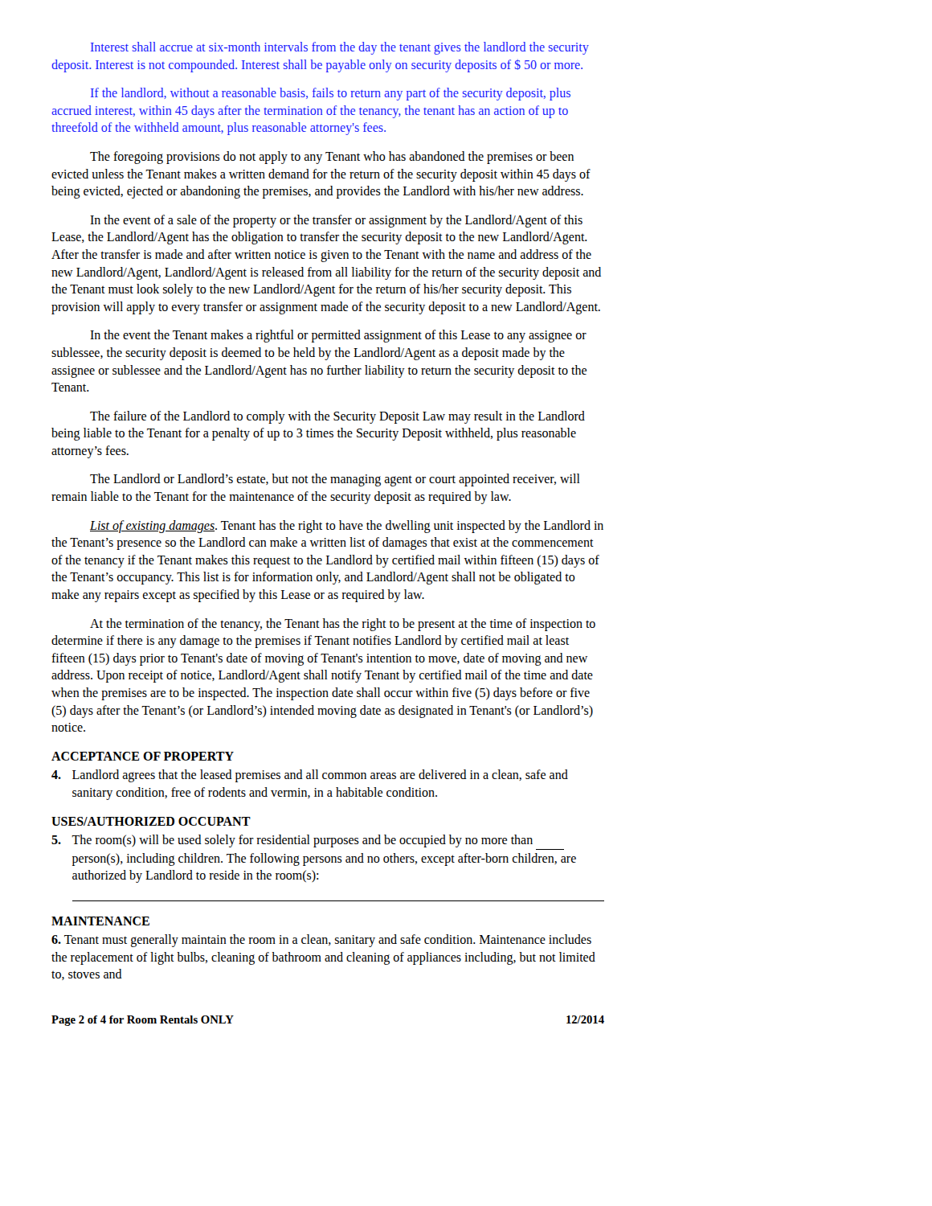Interest shall accrue at six-month intervals from the day the tenant gives the landlord the security deposit. Interest is not compounded. Interest shall be payable only on security deposits of $ 50 or more.
If the landlord, without a reasonable basis, fails to return any part of the security deposit, plus accrued interest, within 45 days after the termination of the tenancy, the tenant has an action of up to threefold of the withheld amount, plus reasonable attorney's fees.
The foregoing provisions do not apply to any Tenant who has abandoned the premises or been evicted unless the Tenant makes a written demand for the return of the security deposit within 45 days of being evicted, ejected or abandoning the premises, and provides the Landlord with his/her new address.
In the event of a sale of the property or the transfer or assignment by the Landlord/Agent of this Lease, the Landlord/Agent has the obligation to transfer the security deposit to the new Landlord/Agent. After the transfer is made and after written notice is given to the Tenant with the name and address of the new Landlord/Agent, Landlord/Agent is released from all liability for the return of the security deposit and the Tenant must look solely to the new Landlord/Agent for the return of his/her security deposit. This provision will apply to every transfer or assignment made of the security deposit to a new Landlord/Agent.
In the event the Tenant makes a rightful or permitted assignment of this Lease to any assignee or sublessee, the security deposit is deemed to be held by the Landlord/Agent as a deposit made by the assignee or sublessee and the Landlord/Agent has no further liability to return the security deposit to the Tenant.
The failure of the Landlord to comply with the Security Deposit Law may result in the Landlord being liable to the Tenant for a penalty of up to 3 times the Security Deposit withheld, plus reasonable attorney’s fees.
The Landlord or Landlord’s estate, but not the managing agent or court appointed receiver, will remain liable to the Tenant for the maintenance of the security deposit as required by law.
List of existing damages. Tenant has the right to have the dwelling unit inspected by the Landlord in the Tenant’s presence so the Landlord can make a written list of damages that exist at the commencement of the tenancy if the Tenant makes this request to the Landlord by certified mail within fifteen (15) days of the Tenant’s occupancy. This list is for information only, and Landlord/Agent shall not be obligated to make any repairs except as specified by this Lease or as required by law.
At the termination of the tenancy, the Tenant has the right to be present at the time of inspection to determine if there is any damage to the premises if Tenant notifies Landlord by certified mail at least fifteen (15) days prior to Tenant's date of moving of Tenant's intention to move, date of moving and new address. Upon receipt of notice, Landlord/Agent shall notify Tenant by certified mail of the time and date when the premises are to be inspected. The inspection date shall occur within five (5) days before or five (5) days after the Tenant’s (or Landlord’s) intended moving date as designated in Tenant's (or Landlord’s) notice.
Acceptance of Property
4.
Landlord agrees that the leased premises and all common areas are delivered in a clean, safe and sanitary condition, free of rodents and vermin, in a habitable condition.
Uses/Authorized Occupant
5.
The room(s) will be used solely for residential purposes and be occupied by no more than person(s), including children. The following persons and no others, except after-born children, are authorized by Landlord to reside in the room(s):
Maintenance
6. Tenant must generally maintain the room in a clean, sanitary and safe condition. Maintenance includes the replacement of light bulbs, cleaning of bathroom and cleaning of appliances including, but not limited to, stoves and
Page 2 of 4 for Room Rentals ONLY 12/2014